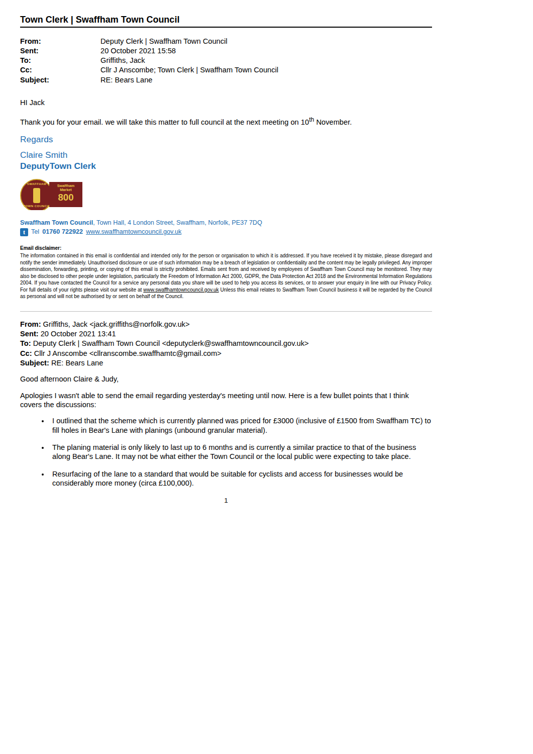Town Clerk | Swaffham Town Council
| From: | Deputy Clerk / Swaffham Town Council |
| Sent: | 20 October 2021 15:58 |
| To: | Griffiths, Jack |
| Cc: | Cllr J Anscombe; Town Clerk / Swaffham Town Council |
| Subject: | RE: Bears Lane |
HI Jack
Thank you for your email. we will take this matter to full council at the next meeting on 10th November.
Regards
Claire Smith
DeputyTown Clerk
SWAFFHAM
TOWN COUNCIL
Swaffham
Market 800
Swaffham Town Council, Town Hall, 4 London Street, Swaffham, Norfolk, PE37 7DQ
t Tel 01760 722922 www.swaffhamtowncouncil.gov.uk
Email disclaimer:
The information contained in this email is confidential and intended only for the person or organisation to which it is addressed. If you have received it by mistake, please disregard and notify the sender immediately. Unauthorised disclosure or use of such information may be a breach of legislation or confidentiality and the content may be legally privileged. Any improper dissemination, forwarding, printing, or copying of this email is strictly prohibited. Emails sent from and received by employees of Swaffham Town Council may be monitored. They may also be disclosed to other people under legislation, particularly the Freedom of Information Act 2000, GDPR, the Data Protection Act 2018 and the Environmental Information Regulations 2004. If you have contacted the Council for a service any personal data you share will be used to help you access its services, or to answer your enquiry in line with our Privacy Policy. For full details of your rights please visit our website at www.swaffhamtowncouncil.gov.uk Unless this email relates to Swaffham Town Council business it will be regarded by the Council as personal and will not be authorised by or sent on behalf of the Council.
From: Griffiths, Jack <jack.griffiths@norfolk.gov.uk>
Sent: 20 October 2021 13:41
To: Deputy Clerk | Swaffham Town Council <deputyclerk@swaffhamtowncouncil.gov.uk>
Cc: Cllr J Anscombe <cllranscombe.swaffhamtc@gmail.com>
Subject: RE: Bears Lane
Good afternoon Claire & Judy,
Apologies I wasn't able to send the email regarding yesterday's meeting until now. Here is a few bullet points that I think covers the discussions:
I outlined that the scheme which is currently planned was priced for £3000 (inclusive of £1500 from Swaffham TC) to fill holes in Bear's Lane with planings (unbound granular material).
The planing material is only likely to last up to 6 months and is currently a similar practice to that of the business along Bear's Lane. It may not be what either the Town Council or the local public were expecting to take place.
Resurfacing of the lane to a standard that would be suitable for cyclists and access for businesses would be considerably more money (circa £100,000).
1